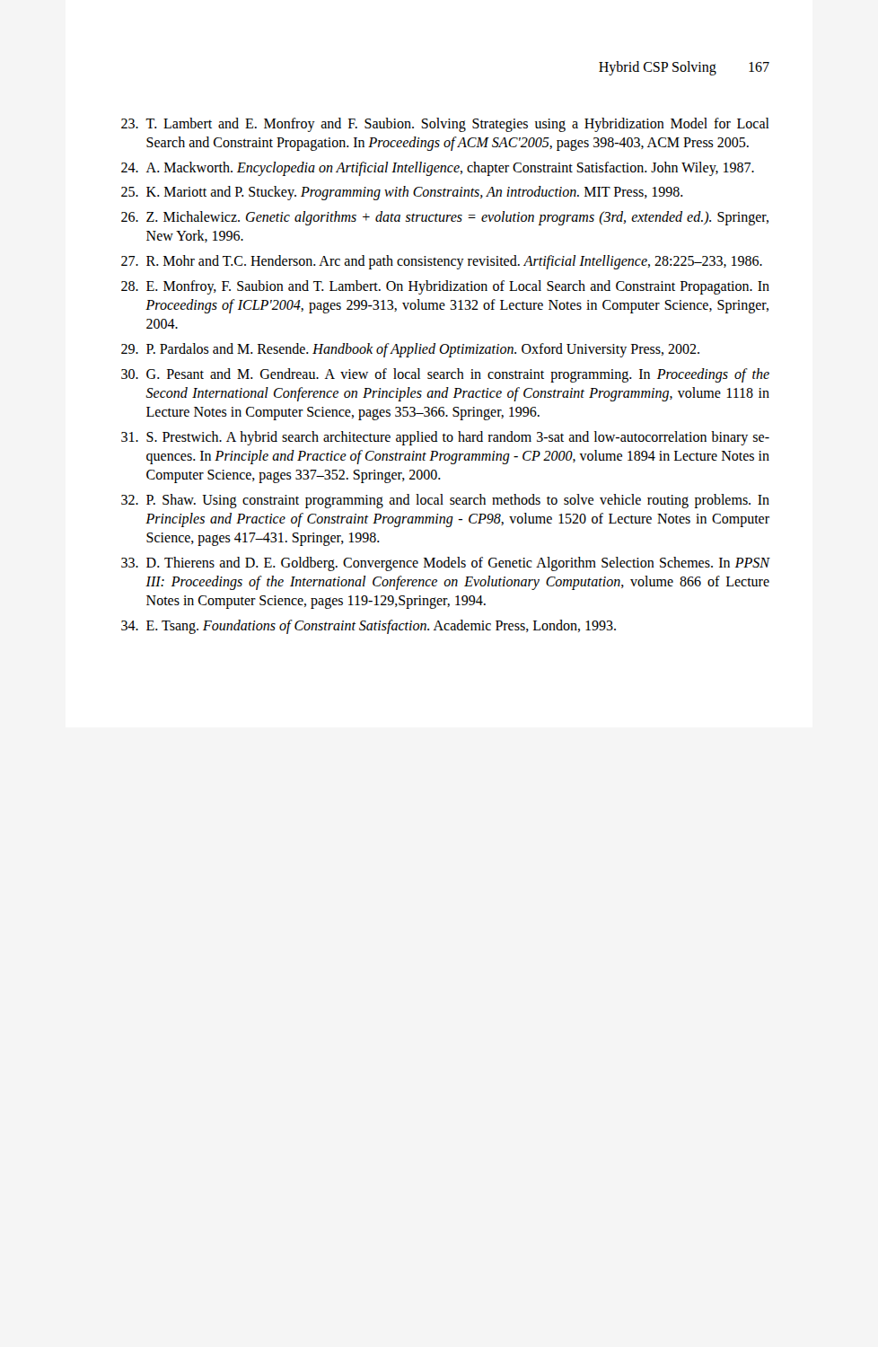Hybrid CSP Solving 167
23. T. Lambert and E. Monfroy and F. Saubion. Solving Strategies using a Hybridization Model for Local Search and Constraint Propagation. In Proceedings of ACM SAC'2005, pages 398-403, ACM Press 2005.
24. A. Mackworth. Encyclopedia on Artificial Intelligence, chapter Constraint Satisfaction. John Wiley, 1987.
25. K. Mariott and P. Stuckey. Programming with Constraints, An introduction. MIT Press, 1998.
26. Z. Michalewicz. Genetic algorithms + data structures = evolution programs (3rd, extended ed.). Springer, New York, 1996.
27. R. Mohr and T.C. Henderson. Arc and path consistency revisited. Artificial Intelligence, 28:225–233, 1986.
28. E. Monfroy, F. Saubion and T. Lambert. On Hybridization of Local Search and Constraint Propagation. In Proceedings of ICLP'2004, pages 299-313, volume 3132 of Lecture Notes in Computer Science, Springer, 2004.
29. P. Pardalos and M. Resende. Handbook of Applied Optimization. Oxford University Press, 2002.
30. G. Pesant and M. Gendreau. A view of local search in constraint programming. In Proceedings of the Second International Conference on Principles and Practice of Constraint Programming, volume 1118 in Lecture Notes in Computer Science, pages 353–366. Springer, 1996.
31. S. Prestwich. A hybrid search architecture applied to hard random 3-sat and low-autocorrelation binary sequences. In Principle and Practice of Constraint Programming - CP 2000, volume 1894 in Lecture Notes in Computer Science, pages 337–352. Springer, 2000.
32. P. Shaw. Using constraint programming and local search methods to solve vehicle routing problems. In Principles and Practice of Constraint Programming - CP98, volume 1520 of Lecture Notes in Computer Science, pages 417–431. Springer, 1998.
33. D. Thierens and D. E. Goldberg. Convergence Models of Genetic Algorithm Selection Schemes. In PPSN III: Proceedings of the International Conference on Evolutionary Computation, volume 866 of Lecture Notes in Computer Science, pages 119-129,Springer, 1994.
34. E. Tsang. Foundations of Constraint Satisfaction. Academic Press, London, 1993.